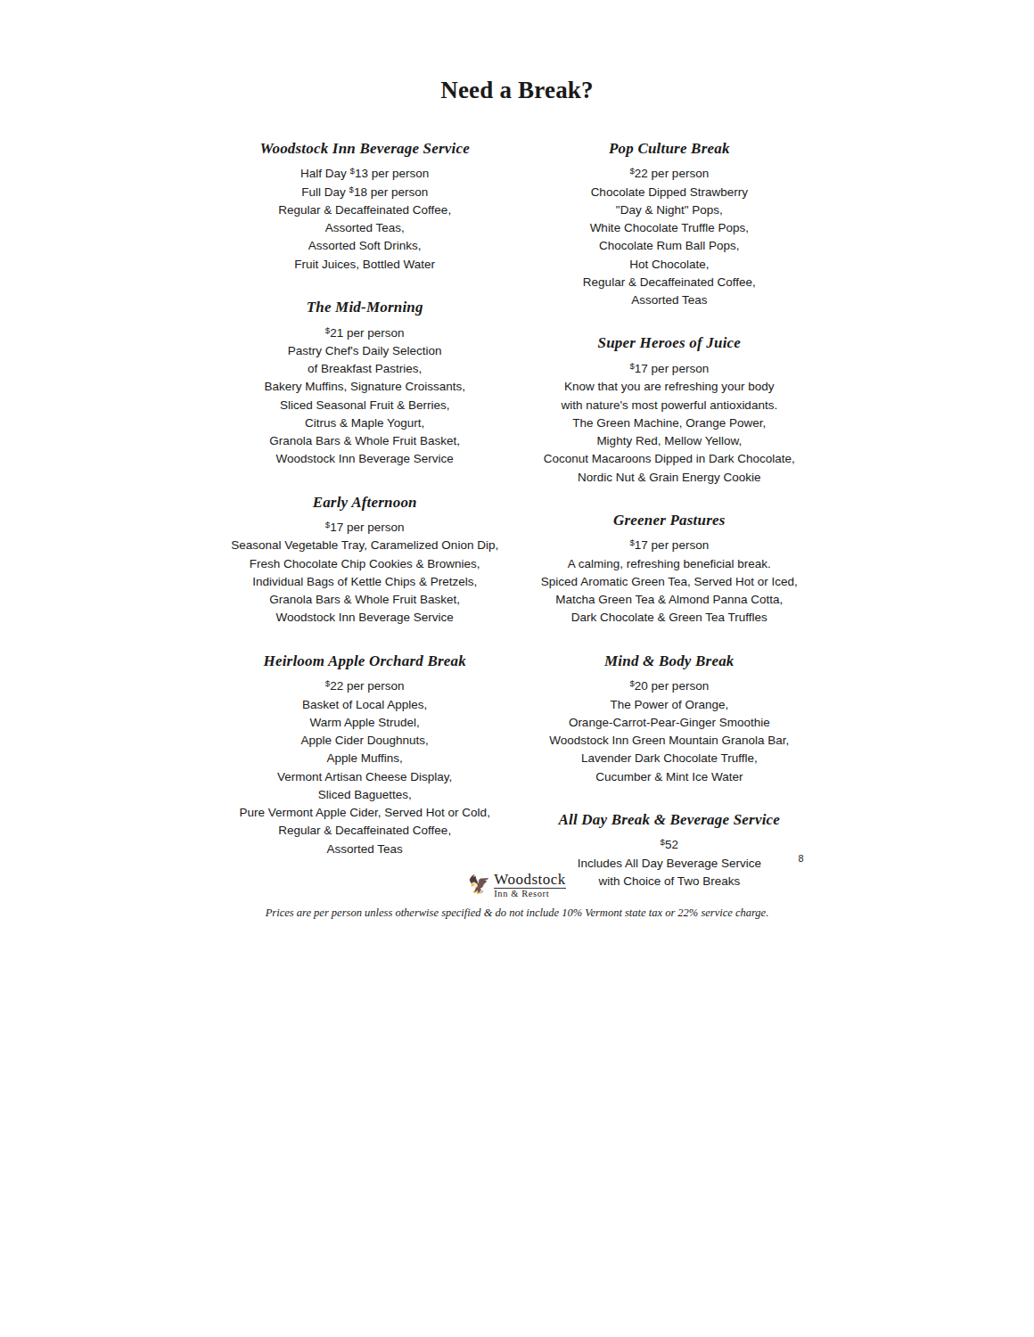Need a Break?
Woodstock Inn Beverage Service
Half Day $13 per person
Full Day $18 per person
Regular & Decaffeinated Coffee,
Assorted Teas,
Assorted Soft Drinks,
Fruit Juices, Bottled Water
The Mid-Morning
$21 per person
Pastry Chef's Daily Selection
of Breakfast Pastries,
Bakery Muffins, Signature Croissants,
Sliced Seasonal Fruit & Berries,
Citrus & Maple Yogurt,
Granola Bars & Whole Fruit Basket,
Woodstock Inn Beverage Service
Early Afternoon
$17 per person
Seasonal Vegetable Tray, Caramelized Onion Dip,
Fresh Chocolate Chip Cookies & Brownies,
Individual Bags of Kettle Chips & Pretzels,
Granola Bars & Whole Fruit Basket,
Woodstock Inn Beverage Service
Heirloom Apple Orchard Break
$22 per person
Basket of Local Apples,
Warm Apple Strudel,
Apple Cider Doughnuts,
Apple Muffins,
Vermont Artisan Cheese Display,
Sliced Baguettes,
Pure Vermont Apple Cider, Served Hot or Cold,
Regular & Decaffeinated Coffee,
Assorted Teas
Pop Culture Break
$22 per person
Chocolate Dipped Strawberry
"Day & Night" Pops,
White Chocolate Truffle Pops,
Chocolate Rum Ball Pops,
Hot Chocolate,
Regular & Decaffeinated Coffee,
Assorted Teas
Super Heroes of Juice
$17 per person
Know that you are refreshing your body
with nature's most powerful antioxidants.
The Green Machine, Orange Power,
Mighty Red, Mellow Yellow,
Coconut Macaroons Dipped in Dark Chocolate,
Nordic Nut & Grain Energy Cookie
Greener Pastures
$17 per person
A calming, refreshing beneficial break.
Spiced Aromatic Green Tea, Served Hot or Iced,
Matcha Green Tea & Almond Panna Cotta,
Dark Chocolate & Green Tea Truffles
Mind & Body Break
$20 per person
The Power of Orange,
Orange-Carrot-Pear-Ginger Smoothie
Woodstock Inn Green Mountain Granola Bar,
Lavender Dark Chocolate Truffle,
Cucumber & Mint Ice Water
All Day Break & Beverage Service
$52
Includes All Day Beverage Service
with Choice of Two Breaks
8
🦅Woodstock Inn & Resort
Prices are per person unless otherwise specified & do not include 10% Vermont state tax or 22% service charge.